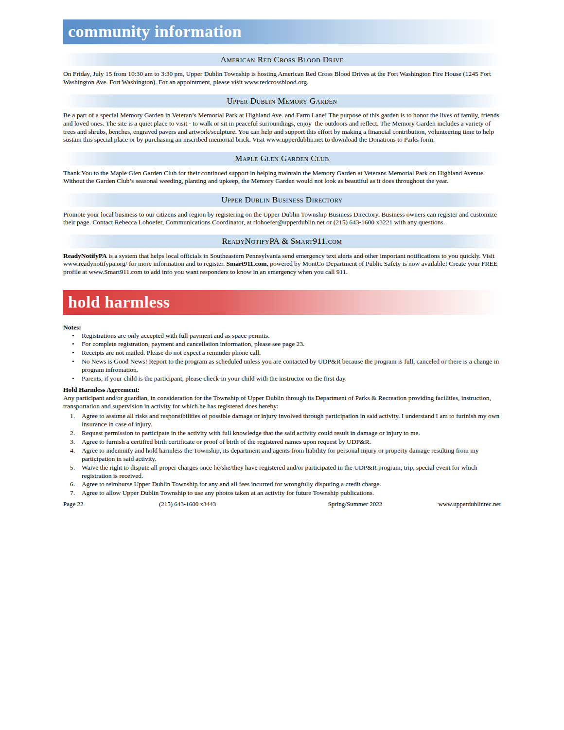community information
American Red Cross Blood Drive
On Friday, July 15 from 10:30 am to 3:30 pm, Upper Dublin Township is hosting American Red Cross Blood Drives at the Fort Washington Fire House (1245 Fort Washington Ave. Fort Washington). For an appointment, please visit www.redcrossblood.org.
Upper Dublin Memory Garden
Be a part of a special Memory Garden in Veteran’s Memorial Park at Highland Ave. and Farm Lane! The purpose of this garden is to honor the lives of family, friends and loved ones. The site is a quiet place to visit - to walk or sit in peaceful surroundings, enjoy the outdoors and reflect. The Memory Garden includes a variety of trees and shrubs, benches, engraved pavers and artwork/sculpture. You can help and support this effort by making a financial contribution, volunteering time to help sustain this special place or by purchasing an inscribed memorial brick. Visit www.upperdublin.net to download the Donations to Parks form.
Maple Glen Garden Club
Thank You to the Maple Glen Garden Club for their continued support in helping maintain the Memory Garden at Veterans Memorial Park on Highland Avenue. Without the Garden Club’s seasonal weeding, planting and upkeep, the Memory Garden would not look as beautiful as it does throughout the year.
Upper Dublin Business Directory
Promote your local business to our citizens and region by registering on the Upper Dublin Township Business Directory. Business owners can register and customize their page. Contact Rebecca Lohoefer, Communications Coordinator, at rlohoefer@upperdublin.net or (215) 643-1600 x3221 with any questions.
ReadyNotifyPA & Smart911.com
ReadyNotifyPA is a system that helps local officials in Southeastern Pennsylvania send emergency text alerts and other important notifications to you quickly. Visit www.readynotifypa.org/ for more information and to register. Smart911.com, powered by MontCo Department of Public Safety is now available! Create your FREE profile at www.Smart911.com to add info you want responders to know in an emergency when you call 911.
hold harmless
Notes:
Registrations are only accepted with full payment and as space permits.
For complete registration, payment and cancellation information, please see page 23.
Receipts are not mailed. Please do not expect a reminder phone call.
No News is Good News! Report to the program as scheduled unless you are contacted by UDP&R because the program is full, canceled or there is a change in program infromation.
Parents, if your child is the participant, please check-in your child with the instructor on the first day.
Hold Harmless Agreement:
Any participant and/or guardian, in consideration for the Township of Upper Dublin through its Department of Parks & Recreation providing facilities, instruction, transportation and supervision in activity for which he has registered does hereby:
Agree to assume all risks and responsibilities of possible damage or injury involved through participation in said activity. I understand I am to furinish my own insurance in case of injury.
Request permission to participate in the activity with full knowledge that the said activity could result in damage or injury to me.
Agree to furnish a certified birth certificate or proof of birth of the registered names upon request by UDP&R.
Agree to indemnify and hold harmless the Township, its department and agents from liability for personal injury or property damage resulting from my participation in said activity.
Waive the right to dispute all proper charges once he/she/they have registered and/or participated in the UDP&R program, trip, special event for which registration is received.
Agree to reimburse Upper Dublin Township for any and all fees incurred for wrongfully disputing a credit charge.
Agree to allow Upper Dublin Township to use any photos taken at an activity for future Township publications.
Page 22 (215) 643-1600 x3443 Spring/Summer 2022 www.upperdublinrec.net